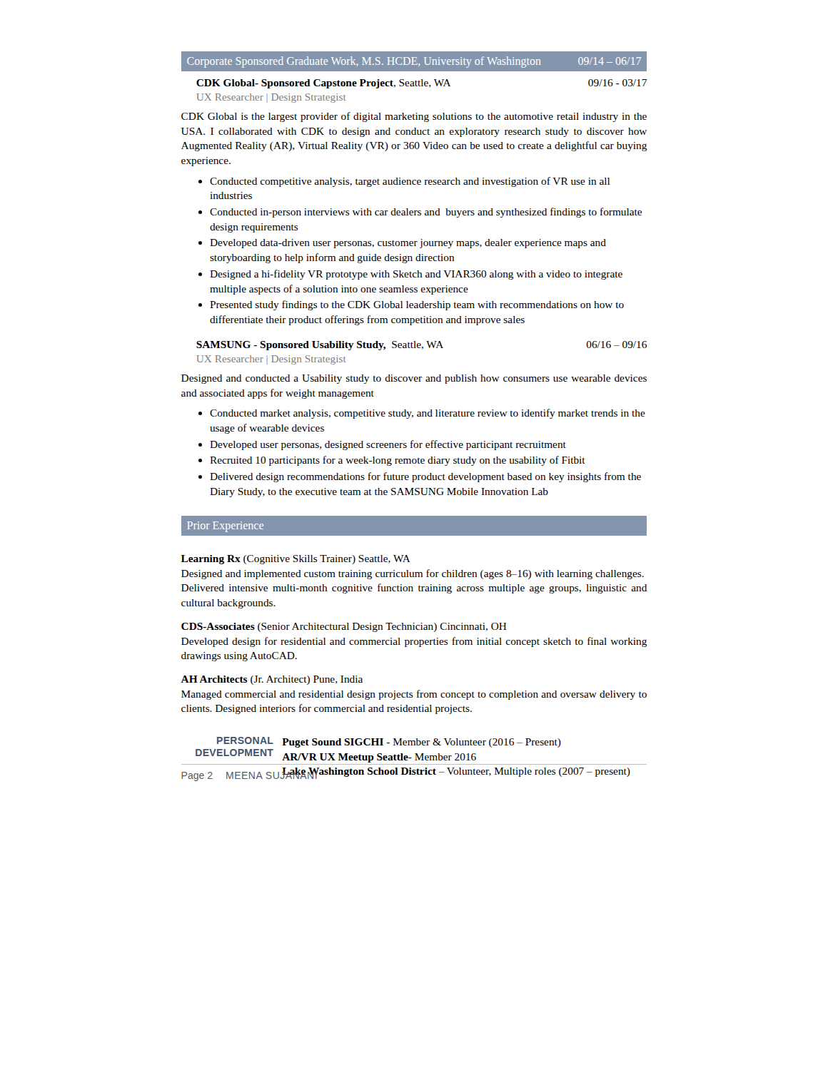Corporate Sponsored Graduate Work, M.S. HCDE, University of Washington 09/14 – 06/17
CDK Global- Sponsored Capstone Project, Seattle, WA 09/16 - 03/17
UX Researcher | Design Strategist
CDK Global is the largest provider of digital marketing solutions to the automotive retail industry in the USA. I collaborated with CDK to design and conduct an exploratory research study to discover how Augmented Reality (AR), Virtual Reality (VR) or 360 Video can be used to create a delightful car buying experience.
Conducted competitive analysis, target audience research and investigation of VR use in all industries
Conducted in-person interviews with car dealers and buyers and synthesized findings to formulate design requirements
Developed data-driven user personas, customer journey maps, dealer experience maps and storyboarding to help inform and guide design direction
Designed a hi-fidelity VR prototype with Sketch and VIAR360 along with a video to integrate multiple aspects of a solution into one seamless experience
Presented study findings to the CDK Global leadership team with recommendations on how to differentiate their product offerings from competition and improve sales
SAMSUNG - Sponsored Usability Study, Seattle, WA 06/16 – 09/16
UX Researcher | Design Strategist
Designed and conducted a Usability study to discover and publish how consumers use wearable devices and associated apps for weight management
Conducted market analysis, competitive study, and literature review to identify market trends in the usage of wearable devices
Developed user personas, designed screeners for effective participant recruitment
Recruited 10 participants for a week-long remote diary study on the usability of Fitbit
Delivered design recommendations for future product development based on key insights from the Diary Study, to the executive team at the SAMSUNG Mobile Innovation Lab
Prior Experience
Learning Rx (Cognitive Skills Trainer) Seattle, WA
Designed and implemented custom training curriculum for children (ages 8–16) with learning challenges. Delivered intensive multi-month cognitive function training across multiple age groups, linguistic and cultural backgrounds.
CDS-Associates (Senior Architectural Design Technician) Cincinnati, OH
Developed design for residential and commercial properties from initial concept sketch to final working drawings using AutoCAD.
AH Architects (Jr. Architect) Pune, India
Managed commercial and residential design projects from concept to completion and oversaw delivery to clients. Designed interiors for commercial and residential projects.
PERSONAL
DEVELOPMENT
Puget Sound SIGCHI - Member & Volunteer (2016 – Present)
AR/VR UX Meetup Seattle- Member 2016
Lake Washington School District – Volunteer, Multiple roles (2007 – present)
Page 2 MEENA SUJANANI